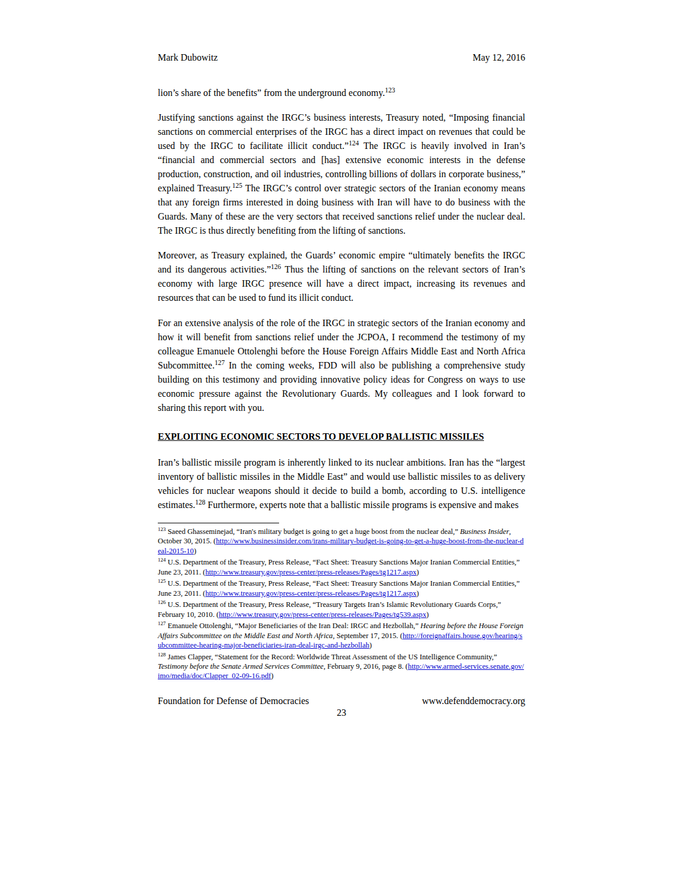Mark Dubowitz
May 12, 2016
lion’s share of the benefits” from the underground economy.123
Justifying sanctions against the IRGC’s business interests, Treasury noted, “Imposing financial sanctions on commercial enterprises of the IRGC has a direct impact on revenues that could be used by the IRGC to facilitate illicit conduct.”124 The IRGC is heavily involved in Iran’s “financial and commercial sectors and [has] extensive economic interests in the defense production, construction, and oil industries, controlling billions of dollars in corporate business,” explained Treasury.125 The IRGC’s control over strategic sectors of the Iranian economy means that any foreign firms interested in doing business with Iran will have to do business with the Guards. Many of these are the very sectors that received sanctions relief under the nuclear deal. The IRGC is thus directly benefiting from the lifting of sanctions.
Moreover, as Treasury explained, the Guards’ economic empire “ultimately benefits the IRGC and its dangerous activities.”126 Thus the lifting of sanctions on the relevant sectors of Iran’s economy with large IRGC presence will have a direct impact, increasing its revenues and resources that can be used to fund its illicit conduct.
For an extensive analysis of the role of the IRGC in strategic sectors of the Iranian economy and how it will benefit from sanctions relief under the JCPOA, I recommend the testimony of my colleague Emanuele Ottolenghi before the House Foreign Affairs Middle East and North Africa Subcommittee.127 In the coming weeks, FDD will also be publishing a comprehensive study building on this testimony and providing innovative policy ideas for Congress on ways to use economic pressure against the Revolutionary Guards. My colleagues and I look forward to sharing this report with you.
Exploiting Economic Sectors to Develop Ballistic Missiles
Iran’s ballistic missile program is inherently linked to its nuclear ambitions. Iran has the “largest inventory of ballistic missiles in the Middle East” and would use ballistic missiles to as delivery vehicles for nuclear weapons should it decide to build a bomb, according to U.S. intelligence estimates.128 Furthermore, experts note that a ballistic missile programs is expensive and makes
123 Saeed Ghasseminejad, “Iran's military budget is going to get a huge boost from the nuclear deal,” Business Insider, October 30, 2015. (http://www.businessinsider.com/irans-military-budget-is-going-to-get-a-huge-boost-from-the-nuclear-deal-2015-10)
124 U.S. Department of the Treasury, Press Release, “Fact Sheet: Treasury Sanctions Major Iranian Commercial Entities,” June 23, 2011. (http://www.treasury.gov/press-center/press-releases/Pages/tg1217.aspx)
125 U.S. Department of the Treasury, Press Release, “Fact Sheet: Treasury Sanctions Major Iranian Commercial Entities,” June 23, 2011. (http://www.treasury.gov/press-center/press-releases/Pages/tg1217.aspx)
126 U.S. Department of the Treasury, Press Release, “Treasury Targets Iran’s Islamic Revolutionary Guards Corps,” February 10, 2010. (http://www.treasury.gov/press-center/press-releases/Pages/tg539.aspx)
127 Emanuele Ottolenghi, “Major Beneficiaries of the Iran Deal: IRGC and Hezbollah,” Hearing before the House Foreign Affairs Subcommittee on the Middle East and North Africa, September 17, 2015. (http://foreignaffairs.house.gov/hearing/subcommittee-hearing-major-beneficiaries-iran-deal-irgc-and-hezbollah)
128 James Clapper, “Statement for the Record: Worldwide Threat Assessment of the US Intelligence Community,” Testimony before the Senate Armed Services Committee, February 9, 2016, page 8. (http://www.armed-services.senate.gov/imo/media/doc/Clapper_02-09-16.pdf)
Foundation for Defense of Democracies
www.defenddemocracy.org
23